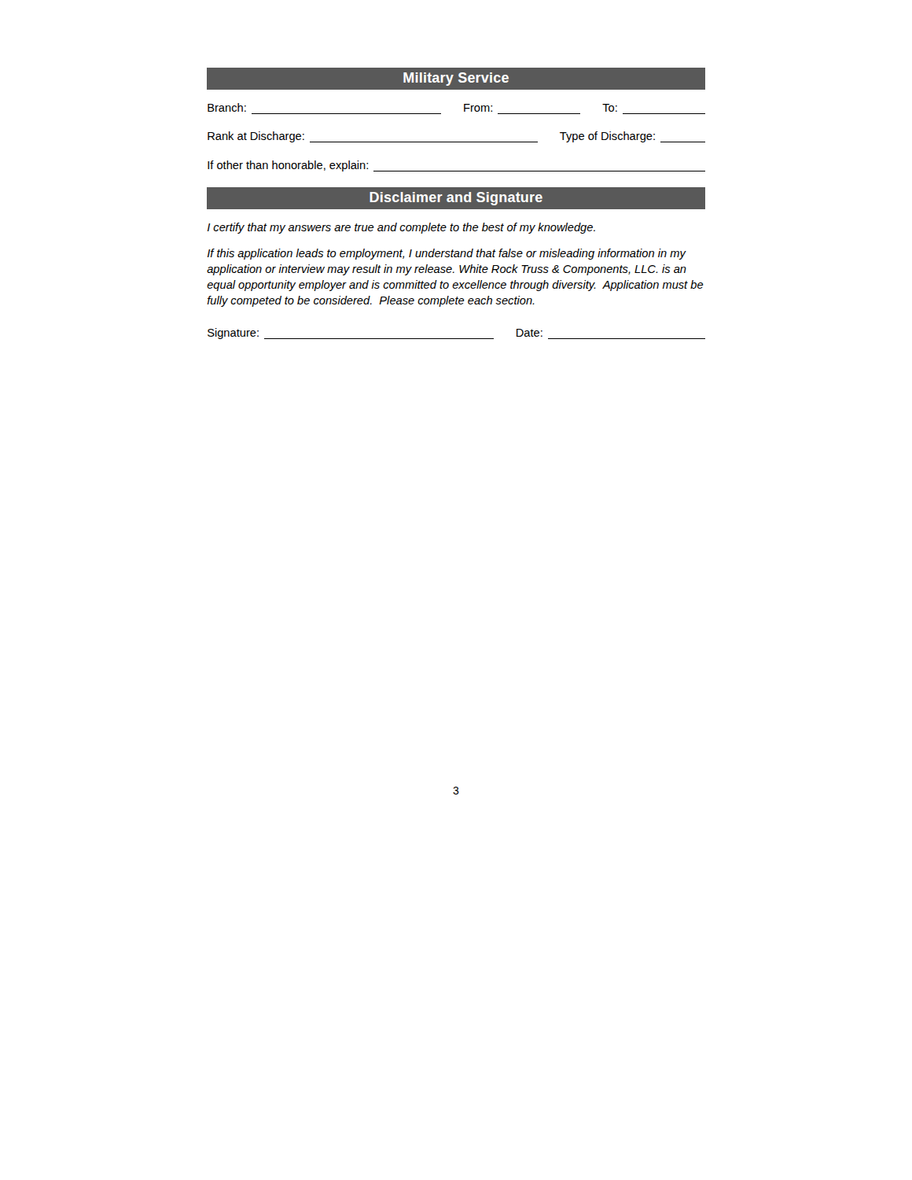Military Service
Branch: From: To:
Rank at Discharge: Type of Discharge:
If other than honorable, explain:
Disclaimer and Signature
I certify that my answers are true and complete to the best of my knowledge.
If this application leads to employment, I understand that false or misleading information in my application or interview may result in my release. White Rock Truss & Components, LLC. is an equal opportunity employer and is committed to excellence through diversity. Application must be fully competed to be considered. Please complete each section.
Signature: Date:
3